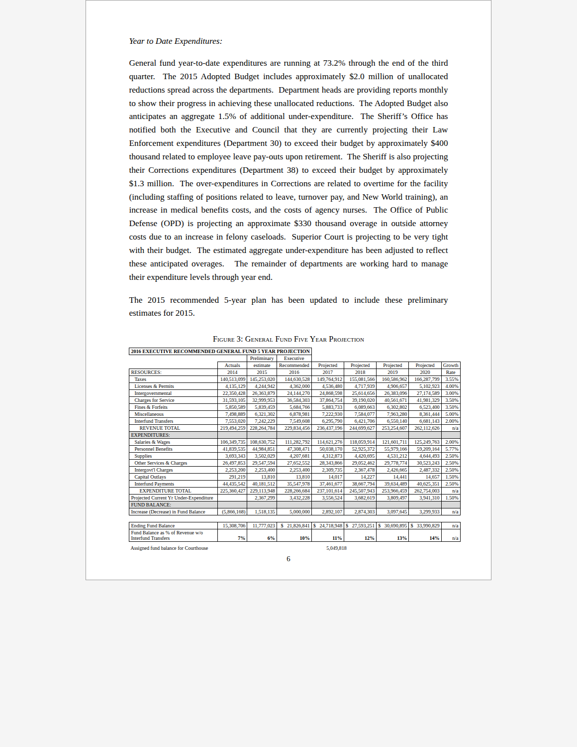Year to Date Expenditures:
General fund year-to-date expenditures are running at 73.2% through the end of the third quarter. The 2015 Adopted Budget includes approximately $2.0 million of unallocated reductions spread across the departments. Department heads are providing reports monthly to show their progress in achieving these unallocated reductions. The Adopted Budget also anticipates an aggregate 1.5% of additional under-expenditure. The Sheriff’s Office has notified both the Executive and Council that they are currently projecting their Law Enforcement expenditures (Department 30) to exceed their budget by approximately $400 thousand related to employee leave pay-outs upon retirement. The Sheriff is also projecting their Corrections expenditures (Department 38) to exceed their budget by approximately $1.3 million. The over-expenditures in Corrections are related to overtime for the facility (including staffing of positions related to leave, turnover pay, and New World training), an increase in medical benefits costs, and the costs of agency nurses. The Office of Public Defense (OPD) is projecting an approximate $330 thousand overage in outside attorney costs due to an increase in felony caseloads. Superior Court is projecting to be very tight with their budget. The estimated aggregate under-expenditure has been adjusted to reflect these anticipated overages. The remainder of departments are working hard to manage their expenditure levels through year end.
The 2015 recommended 5-year plan has been updated to include these preliminary estimates for 2015.
Figure 3: General Fund Five Year Projection
| 2016 EXECUTIVE RECOMMENDED GENERAL FUND 5 YEAR PROJECTION | | | | | |
| | | Preliminary | Executive | | | | | |
| | Actuals | estimate | Recommended | Projected | Projected | Projected | Projected | Growth |
| RESOURCES: | 2014 | 2015 | 2016 | 2017 | 2018 | 2019 | 2020 | Rate |
| Taxes | 140,513,099 | 145,253,020 | 144,630,528 | 149,764,912 | 155,081,566 | 160,586,962 | 166,287,799 | 3.55% |
| Licenses & Permits | 4,135,129 | 4,244,942 | 4,362,000 | 4,536,480 | 4,717,939 | 4,906,657 | 5,102,923 | 4.00% |
| Intergovernmental | 22,350,428 | 26,363,879 | 24,144,270 | 24,868,598 | 25,614,656 | 26,383,096 | 27,174,589 | 3.00% |
| Charges for Service | 31,593,105 | 32,999,953 | 36,584,303 | 37,864,754 | 39,190,020 | 40,561,671 | 41,981,329 | 3.50% |
| Fines & Forfeits | 5,850,589 | 5,839,459 | 5,684,766 | 5,883,733 | 6,089,663 | 6,302,802 | 6,523,400 | 3.50% |
| Miscellaneous | 7,498,889 | 6,321,302 | 6,878,981 | 7,222,930 | 7,584,077 | 7,963,280 | 8,361,444 | 5.00% |
| Interfund Transfers | 7,553,020 | 7,242,229 | 7,549,608 | 6,295,790 | 6,421,706 | 6,550,140 | 6,681,143 | 2.00% |
| REVENUE TOTAL | 219,494,259 | 228,264,784 | 229,834,456 | 236,437,196 | 244,699,627 | 253,254,607 | 262,112,626 | n/a |
| EXPENDITURES: | | | | | | | | |
| Salaries & Wages | 106,349,735 | 108,630,752 | 111,282,792 | 114,621,276 | 118,059,914 | 121,601,711 | 125,249,763 | 2.00% |
| Personnel Benefits | 41,839,535 | 44,984,851 | 47,308,471 | 50,038,170 | 52,925,372 | 55,979,166 | 59,209,164 | 5.77% |
| Supplies | 3,693,343 | 3,502,029 | 4,207,681 | 4,312,873 | 4,420,695 | 4,531,212 | 4,644,493 | 2.50% |
| Other Services & Charges | 26,497,853 | 29,547,594 | 27,652,552 | 28,343,866 | 29,052,462 | 29,778,774 | 30,523,243 | 2.50% |
| Intergovt'l Charges | 2,253,200 | 2,253,400 | 2,253,400 | 2,309,735 | 2,367,478 | 2,426,665 | 2,487,332 | 2.50% |
| Capital Outlays | 291,219 | 13,810 | 13,810 | 14,017 | 14,227 | 14,441 | 14,657 | 1.50% |
| Interfund Payments | 44,435,542 | 40,181,512 | 35,547,978 | 37,461,677 | 38,667,794 | 39,634,489 | 40,625,351 | 2.50% |
| EXPENDITURE TOTAL | 225,360,427 | 229,113,948 | 228,266,684 | 237,101,614 | 245,507,943 | 253,966,459 | 262,754,003 | n/a |
| Projected Current Yr Under-Expenditure | | 2,367,299 | 3,432,228 | 3,556,524 | 3,682,619 | 3,809,497 | 3,941,310 | 1.50% |
| FUND BALANCE: | | | | | | | | |
| Increase (Decrease) in Fund Balance | (5,866,168) | 1,518,135 | 5,000,000 | 2,892,107 | 2,874,303 | 3,097,645 | 3,299,933 | n/a |
| Ending Fund Balance | 15,308,706 | 11,777,023 | $ 21,826,841 | $ 24,718,948 | $ 27,593,251 | $ 30,690,895 | $ 33,990,829 | n/a |
| Fund Balance as % of Revenue w/o Interfund Transfers | 7% | 6% | 10% | 11% | 12% | 13% | 14% | n/a |
| Assigned fund balance for Courthouse | | 5,049,818 |
6